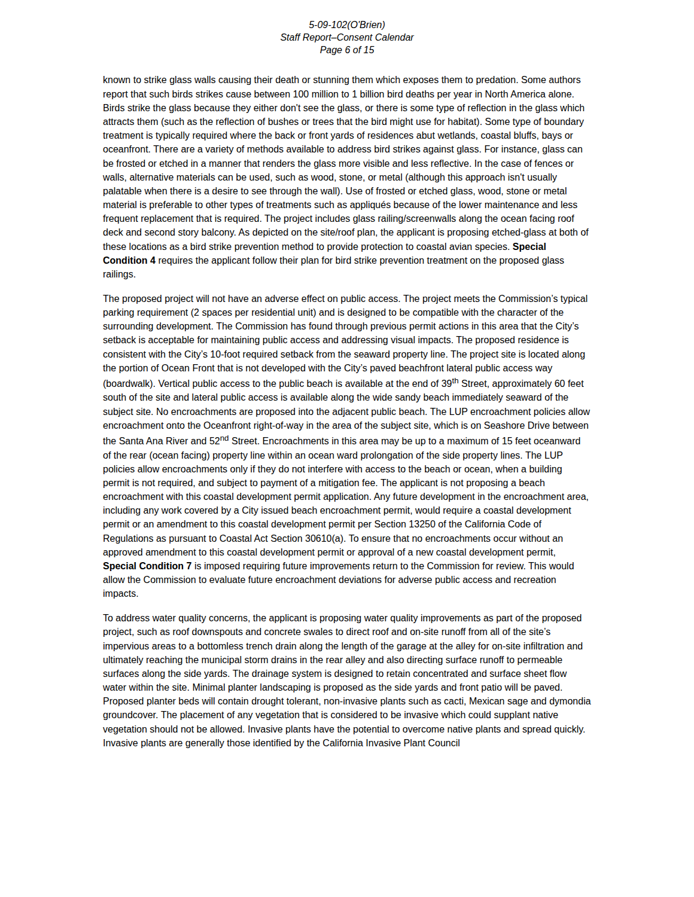5-09-102(O'Brien)
Staff Report–Consent Calendar
Page 6 of 15
known to strike glass walls causing their death or stunning them which exposes them to predation. Some authors report that such birds strikes cause between 100 million to 1 billion bird deaths per year in North America alone. Birds strike the glass because they either don't see the glass, or there is some type of reflection in the glass which attracts them (such as the reflection of bushes or trees that the bird might use for habitat). Some type of boundary treatment is typically required where the back or front yards of residences abut wetlands, coastal bluffs, bays or oceanfront. There are a variety of methods available to address bird strikes against glass. For instance, glass can be frosted or etched in a manner that renders the glass more visible and less reflective. In the case of fences or walls, alternative materials can be used, such as wood, stone, or metal (although this approach isn't usually palatable when there is a desire to see through the wall). Use of frosted or etched glass, wood, stone or metal material is preferable to other types of treatments such as appliqués because of the lower maintenance and less frequent replacement that is required. The project includes glass railing/screenwalls along the ocean facing roof deck and second story balcony. As depicted on the site/roof plan, the applicant is proposing etched-glass at both of these locations as a bird strike prevention method to provide protection to coastal avian species. Special Condition 4 requires the applicant follow their plan for bird strike prevention treatment on the proposed glass railings.
The proposed project will not have an adverse effect on public access. The project meets the Commission’s typical parking requirement (2 spaces per residential unit) and is designed to be compatible with the character of the surrounding development. The Commission has found through previous permit actions in this area that the City’s setback is acceptable for maintaining public access and addressing visual impacts. The proposed residence is consistent with the City’s 10-foot required setback from the seaward property line. The project site is located along the portion of Ocean Front that is not developed with the City’s paved beachfront lateral public access way (boardwalk). Vertical public access to the public beach is available at the end of 39th Street, approximately 60 feet south of the site and lateral public access is available along the wide sandy beach immediately seaward of the subject site. No encroachments are proposed into the adjacent public beach. The LUP encroachment policies allow encroachment onto the Oceanfront right-of-way in the area of the subject site, which is on Seashore Drive between the Santa Ana River and 52nd Street. Encroachments in this area may be up to a maximum of 15 feet oceanward of the rear (ocean facing) property line within an ocean ward prolongation of the side property lines. The LUP policies allow encroachments only if they do not interfere with access to the beach or ocean, when a building permit is not required, and subject to payment of a mitigation fee. The applicant is not proposing a beach encroachment with this coastal development permit application. Any future development in the encroachment area, including any work covered by a City issued beach encroachment permit, would require a coastal development permit or an amendment to this coastal development permit per Section 13250 of the California Code of Regulations as pursuant to Coastal Act Section 30610(a). To ensure that no encroachments occur without an approved amendment to this coastal development permit or approval of a new coastal development permit, Special Condition 7 is imposed requiring future improvements return to the Commission for review. This would allow the Commission to evaluate future encroachment deviations for adverse public access and recreation impacts.
To address water quality concerns, the applicant is proposing water quality improvements as part of the proposed project, such as roof downspouts and concrete swales to direct roof and on-site runoff from all of the site’s impervious areas to a bottomless trench drain along the length of the garage at the alley for on-site infiltration and ultimately reaching the municipal storm drains in the rear alley and also directing surface runoff to permeable surfaces along the side yards. The drainage system is designed to retain concentrated and surface sheet flow water within the site. Minimal planter landscaping is proposed as the side yards and front patio will be paved. Proposed planter beds will contain drought tolerant, non-invasive plants such as cacti, Mexican sage and dymondia groundcover. The placement of any vegetation that is considered to be invasive which could supplant native vegetation should not be allowed. Invasive plants have the potential to overcome native plants and spread quickly. Invasive plants are generally those identified by the California Invasive Plant Council